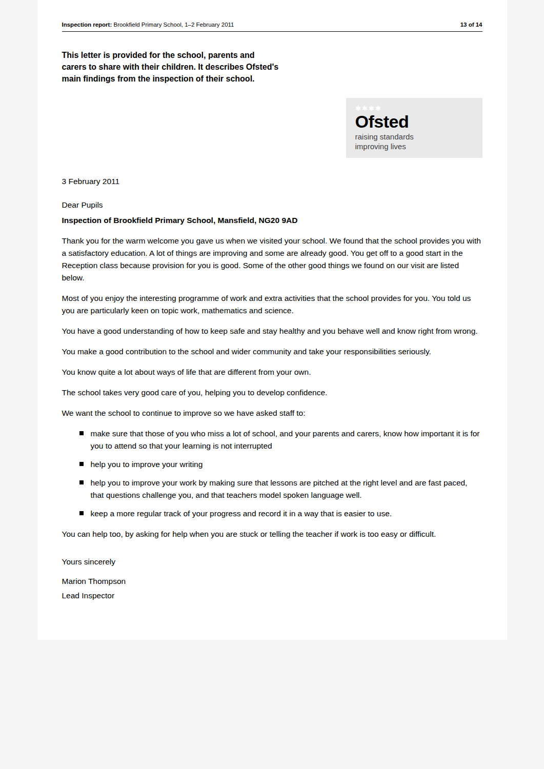Inspection report: Brookfield Primary School, 1–2 February 2011
13 of 14
This letter is provided for the school, parents and
carers to share with their children. It describes Ofsted's
main findings from the inspection of their school.
✱✱✱✱
Ofsted
raising standards
improving lives
3 February 2011
Dear Pupils
Inspection of Brookfield Primary School, Mansfield, NG20 9AD
Thank you for the warm welcome you gave us when we visited your school. We found that the school provides you with a satisfactory education. A lot of things are improving and some are already good. You get off to a good start in the Reception class because provision for you is good. Some of the other good things we found on our visit are listed below.
Most of you enjoy the interesting programme of work and extra activities that the school provides for you. You told us you are particularly keen on topic work, mathematics and science.
You have a good understanding of how to keep safe and stay healthy and you behave well and know right from wrong.
You make a good contribution to the school and wider community and take your responsibilities seriously.
You know quite a lot about ways of life that are different from your own.
The school takes very good care of you, helping you to develop confidence.
We want the school to continue to improve so we have asked staff to:
make sure that those of you who miss a lot of school, and your parents and carers, know how important it is for you to attend so that your learning is not interrupted
help you to improve your writing
help you to improve your work by making sure that lessons are pitched at the right level and are fast paced, that questions challenge you, and that teachers model spoken language well.
keep a more regular track of your progress and record it in a way that is easier to use.
You can help too, by asking for help when you are stuck or telling the teacher if work is too easy or difficult.
Yours sincerely
Marion Thompson
Lead Inspector